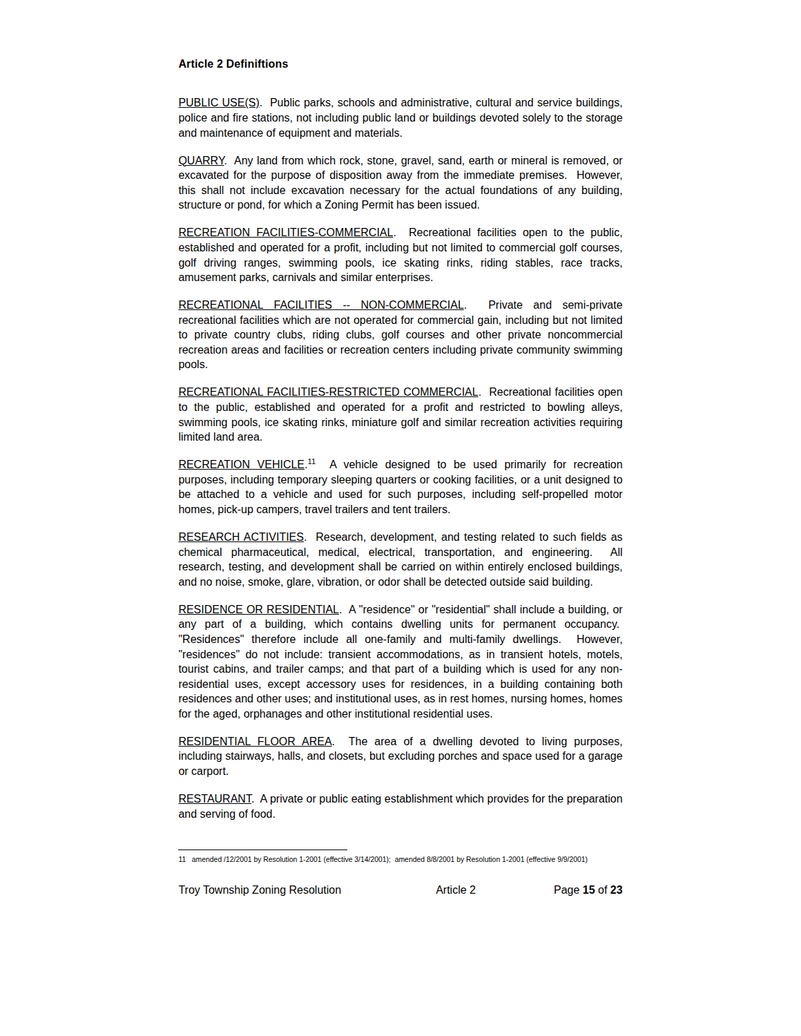Article 2 Definiftions
PUBLIC USE(S). Public parks, schools and administrative, cultural and service buildings, police and fire stations, not including public land or buildings devoted solely to the storage and maintenance of equipment and materials.
QUARRY. Any land from which rock, stone, gravel, sand, earth or mineral is removed, or excavated for the purpose of disposition away from the immediate premises. However, this shall not include excavation necessary for the actual foundations of any building, structure or pond, for which a Zoning Permit has been issued.
RECREATION FACILITIES-COMMERCIAL. Recreational facilities open to the public, established and operated for a profit, including but not limited to commercial golf courses, golf driving ranges, swimming pools, ice skating rinks, riding stables, race tracks, amusement parks, carnivals and similar enterprises.
RECREATIONAL FACILITIES -- NON-COMMERCIAL. Private and semi-private recreational facilities which are not operated for commercial gain, including but not limited to private country clubs, riding clubs, golf courses and other private noncommercial recreation areas and facilities or recreation centers including private community swimming pools.
RECREATIONAL FACILITIES-RESTRICTED COMMERCIAL. Recreational facilities open to the public, established and operated for a profit and restricted to bowling alleys, swimming pools, ice skating rinks, miniature golf and similar recreation activities requiring limited land area.
RECREATION VEHICLE.11 A vehicle designed to be used primarily for recreation purposes, including temporary sleeping quarters or cooking facilities, or a unit designed to be attached to a vehicle and used for such purposes, including self-propelled motor homes, pick-up campers, travel trailers and tent trailers.
RESEARCH ACTIVITIES. Research, development, and testing related to such fields as chemical pharmaceutical, medical, electrical, transportation, and engineering. All research, testing, and development shall be carried on within entirely enclosed buildings, and no noise, smoke, glare, vibration, or odor shall be detected outside said building.
RESIDENCE OR RESIDENTIAL. A "residence" or "residential" shall include a building, or any part of a building, which contains dwelling units for permanent occupancy. "Residences" therefore include all one-family and multi-family dwellings. However, "residences" do not include: transient accommodations, as in transient hotels, motels, tourist cabins, and trailer camps; and that part of a building which is used for any non-residential uses, except accessory uses for residences, in a building containing both residences and other uses; and institutional uses, as in rest homes, nursing homes, homes for the aged, orphanages and other institutional residential uses.
RESIDENTIAL FLOOR AREA. The area of a dwelling devoted to living purposes, including stairways, halls, and closets, but excluding porches and space used for a garage or carport.
RESTAURANT. A private or public eating establishment which provides for the preparation and serving of food.
11 amended /12/2001 by Resolution 1-2001 (effective 3/14/2001); amended 8/8/2001 by Resolution 1-2001 (effective 9/9/2001)
Troy Township Zoning Resolution
Article 2
Page 15 of 23